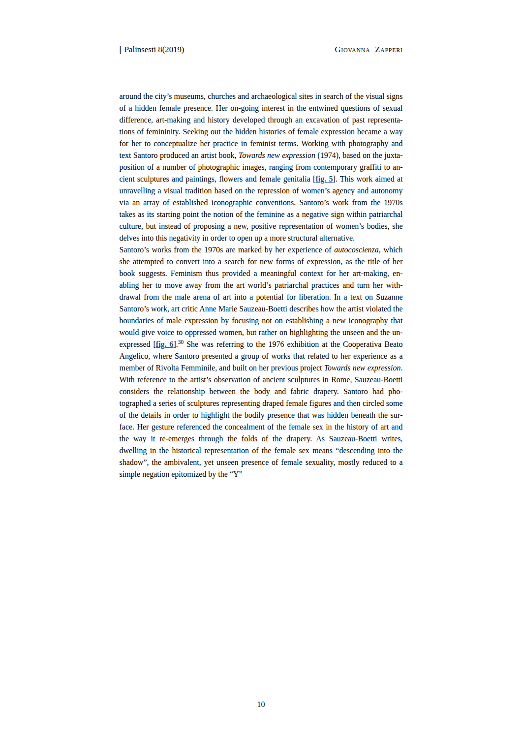||Palinsesti 8(2019) Giovanna Zapperi
around the city’s museums, churches and archaeological sites in search of the visual signs of a hidden female presence. Her on-going interest in the entwined questions of sexual difference, art-making and history developed through an excavation of past representations of femininity. Seeking out the hidden histories of female expression became a way for her to conceptualize her practice in feminist terms. Working with photography and text Santoro produced an artist book, Towards new expression (1974), based on the juxtaposition of a number of photographic images, ranging from contemporary graffiti to ancient sculptures and paintings, flowers and female genitalia [fig. 5]. This work aimed at unravelling a visual tradition based on the repression of women’s agency and autonomy via an array of established iconographic conventions. Santoro’s work from the 1970s takes as its starting point the notion of the feminine as a negative sign within patriarchal culture, but instead of proposing a new, positive representation of women’s bodies, she delves into this negativity in order to open up a more structural alternative.
Santoro’s works from the 1970s are marked by her experience of autocoscienza, which she attempted to convert into a search for new forms of expression, as the title of her book suggests. Feminism thus provided a meaningful context for her art-making, enabling her to move away from the art world’s patriarchal practices and turn her withdrawal from the male arena of art into a potential for liberation. In a text on Suzanne Santoro’s work, art critic Anne Marie Sauzeau-Boetti describes how the artist violated the boundaries of male expression by focusing not on establishing a new iconography that would give voice to oppressed women, but rather on highlighting the unseen and the unexpressed [fig. 6].30 She was referring to the 1976 exhibition at the Cooperativa Beato Angelico, where Santoro presented a group of works that related to her experience as a member of Rivolta Femminile, and built on her previous project Towards new expression. With reference to the artist’s observation of ancient sculptures in Rome, Sauzeau-Boetti considers the relationship between the body and fabric drapery. Santoro had photographed a series of sculptures representing draped female figures and then circled some of the details in order to highlight the bodily presence that was hidden beneath the surface. Her gesture referenced the concealment of the female sex in the history of art and the way it re-emerges through the folds of the drapery. As Sauzeau-Boetti writes, dwelling in the historical representation of the female sex means “descending into the shadow”, the ambivalent, yet unseen presence of female sexuality, mostly reduced to a simple negation epitomized by the “Y” –
10